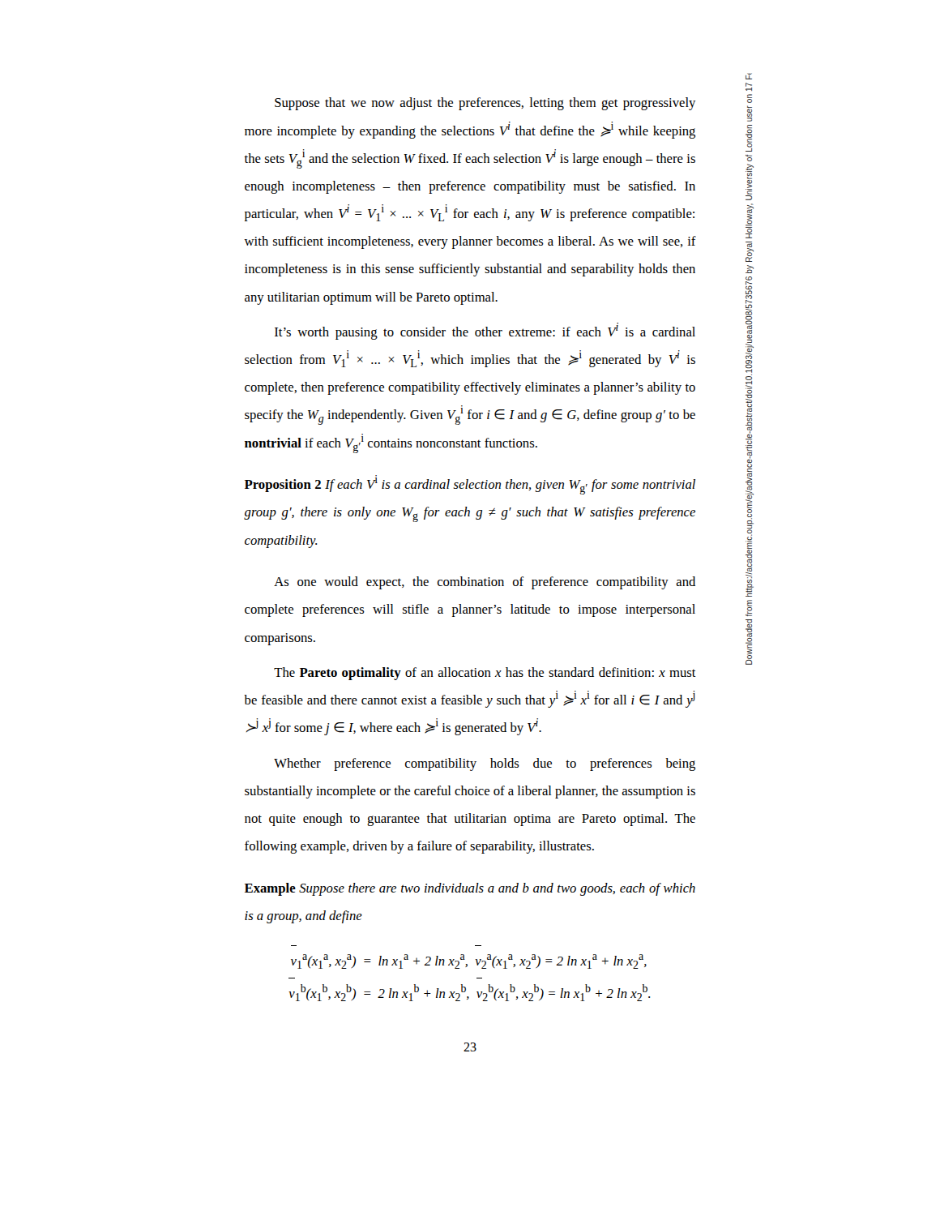Downloaded from https://academic.oup.com/ej/advance-article-abstract/doi/10.1093/ej/ueaa008/5735676 by Royal Holloway, University of London user on 17 February 2020
Suppose that we now adjust the preferences, letting them get progressively more incomplete by expanding the selections Vi that define the ≽i while keeping the sets Vgi and the selection W fixed. If each selection Vi is large enough – there is enough incompleteness – then preference compatibility must be satisfied. In particular, when Vi = V1i × ... × VLi for each i, any W is preference compatible: with sufficient incompleteness, every planner becomes a liberal. As we will see, if incompleteness is in this sense sufficiently substantial and separability holds then any utilitarian optimum will be Pareto optimal.
It’s worth pausing to consider the other extreme: if each Vi is a cardinal selection from V1i × ... × VLi, which implies that the ≽i generated by Vi is complete, then preference compatibility effectively eliminates a planner’s ability to specify the Wg independently. Given Vgi for i ∈ I and g ∈ G, define group g′ to be nontrivial if each Vg′i contains nonconstant functions.
Proposition 2 If each Vi is a cardinal selection then, given Wg′ for some nontrivial group g′, there is only one Wg for each g ≠ g′ such that W satisfies preference compatibility.
As one would expect, the combination of preference compatibility and complete preferences will stifle a planner’s latitude to impose interpersonal comparisons.
The Pareto optimality of an allocation x has the standard definition: x must be feasible and there cannot exist a feasible y such that yi ≽i xi for all i ∈ I and yj ≻j xj for some j ∈ I, where each ≽i is generated by Vi.
Whether preference compatibility holds due to preferences being substantially incomplete or the careful choice of a liberal planner, the assumption is not quite enough to guarantee that utilitarian optima are Pareto optimal. The following example, driven by a failure of separability, illustrates.
Example Suppose there are two individuals a and b and two goods, each of which is a group, and define
| v 1 a (x 1 a , x 2 a ) | = | ln x 1 a + 2 ln x 2 a , v 2 a (x 1 a , x 2 a ) = 2 ln x 1 a + ln x 2 a , |
| v 1 b (x 1 b , x 2 b ) | = | 2 ln x 1 b + ln x 2 b , v 2 b (x 1 b , x 2 b ) = ln x 1 b + 2 ln x 2 b . |
23